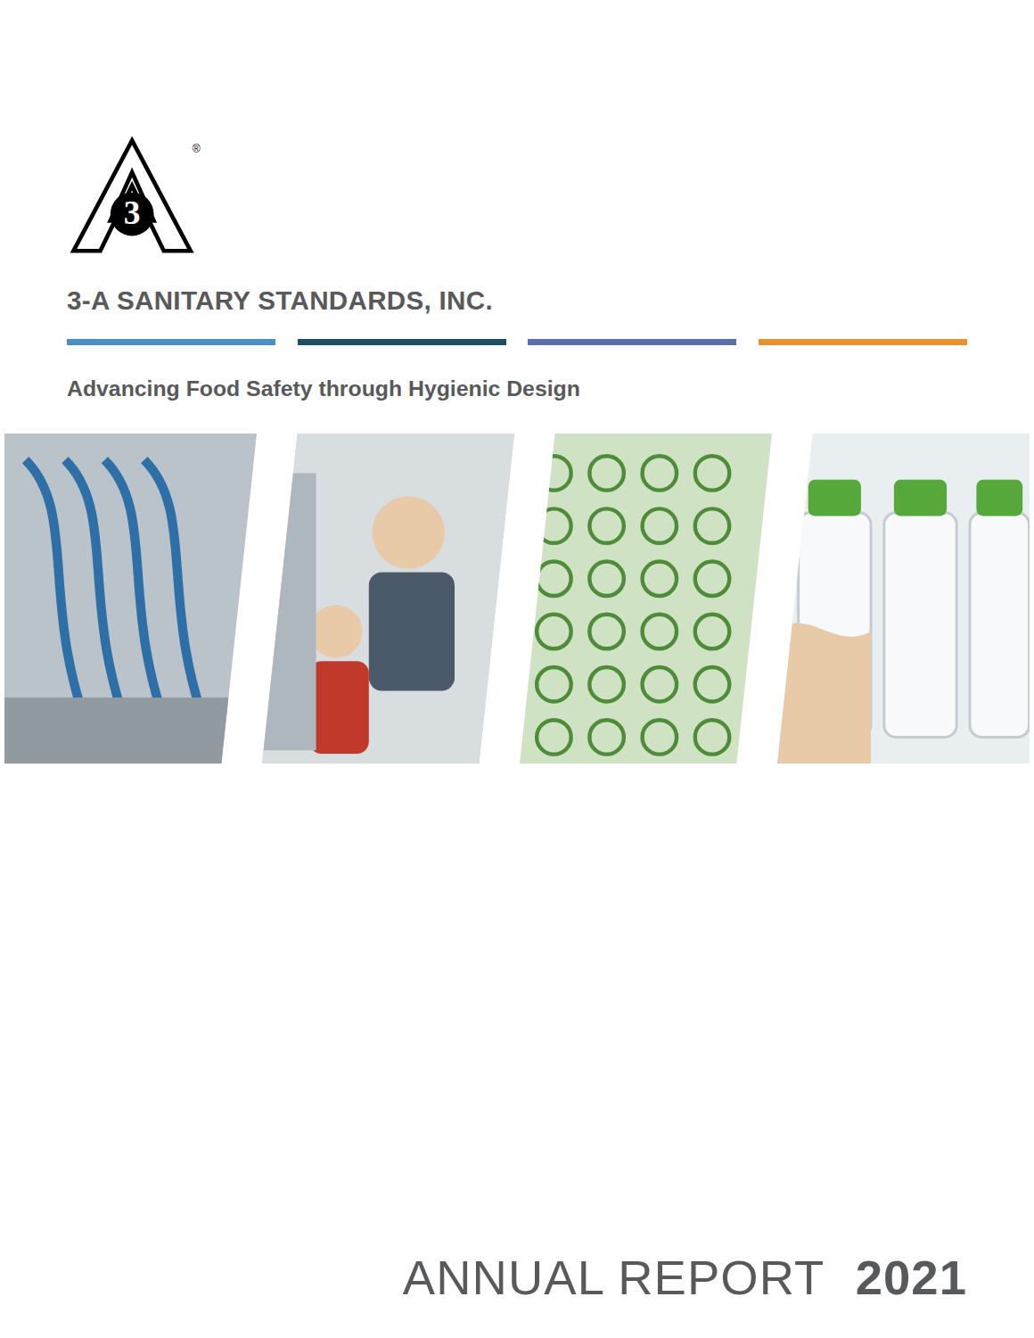3-A Sanitary Standards, Inc. logo 3 ®
3-A SANITARY STANDARDS, INC.
Advancing Food Safety through Hygienic Design
ANNUAL REPORT 2021